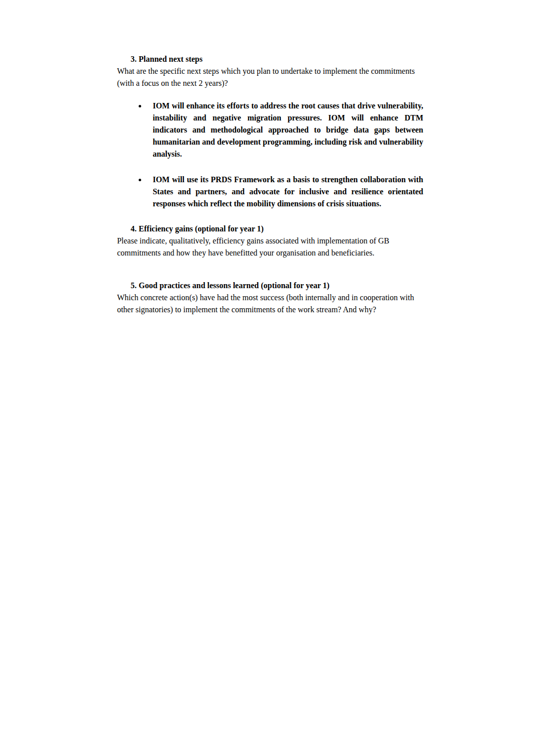Planned next steps
What are the specific next steps which you plan to undertake to implement the commitments (with a focus on the next 2 years)?
IOM will enhance its efforts to address the root causes that drive vulnerability, instability and negative migration pressures. IOM will enhance DTM indicators and methodological approached to bridge data gaps between humanitarian and development programming, including risk and vulnerability analysis.
IOM will use its PRDS Framework as a basis to strengthen collaboration with States and partners, and advocate for inclusive and resilience orientated responses which reflect the mobility dimensions of crisis situations.
Efficiency gains (optional for year 1)
Please indicate, qualitatively, efficiency gains associated with implementation of GB commitments and how they have benefitted your organisation and beneficiaries.
Good practices and lessons learned (optional for year 1)
Which concrete action(s) have had the most success (both internally and in cooperation with other signatories) to implement the commitments of the work stream? And why?